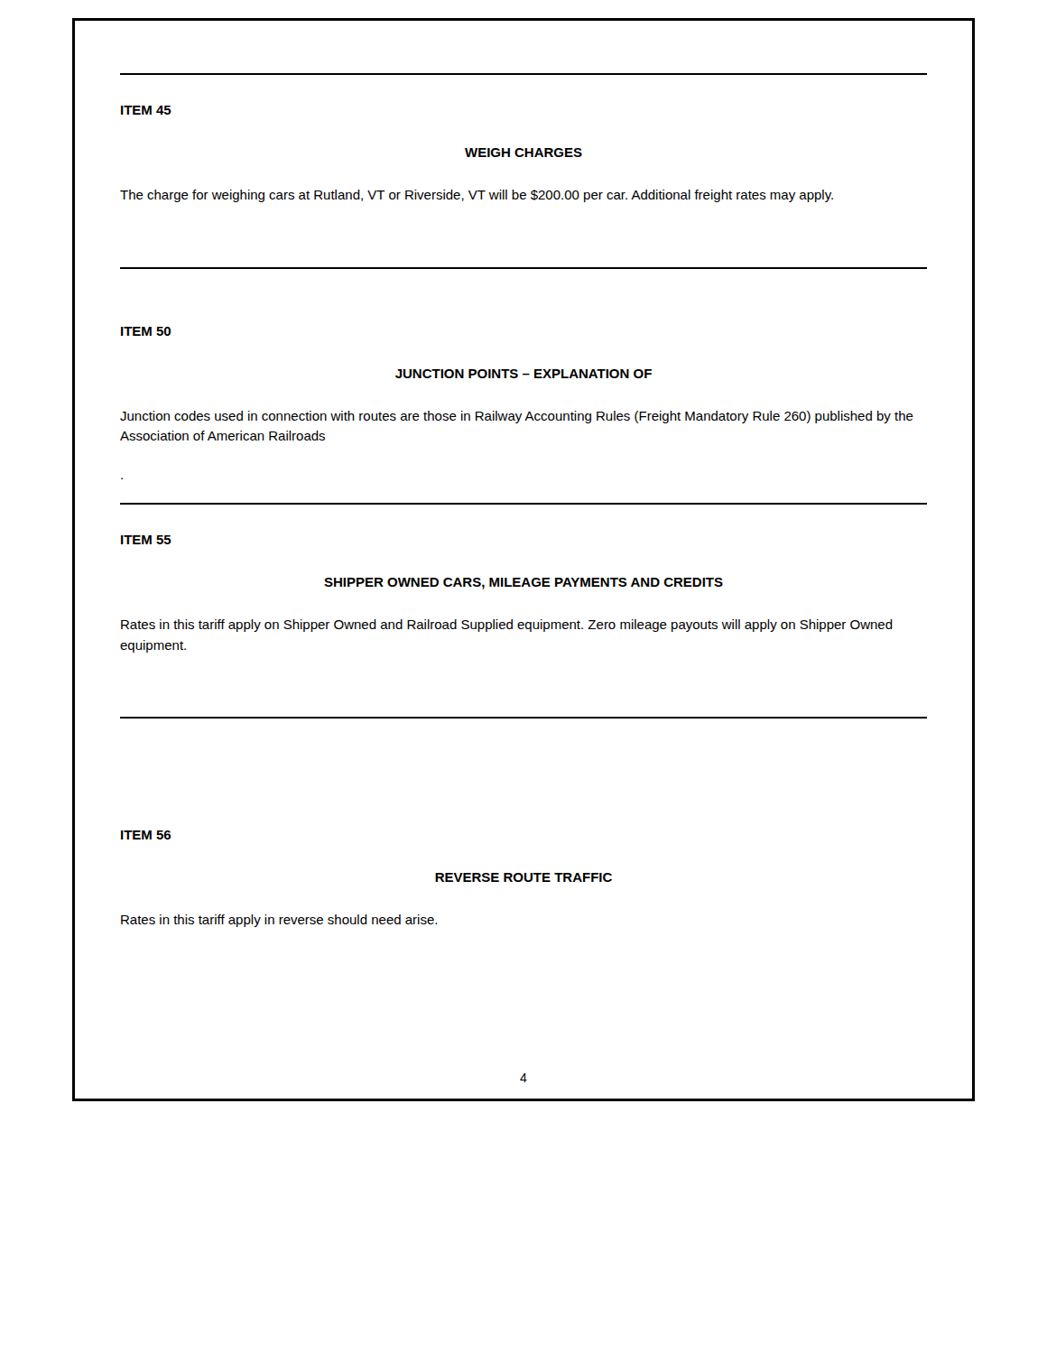ITEM 45
WEIGH CHARGES
The charge for weighing cars at Rutland, VT or Riverside, VT will be $200.00 per car. Additional freight rates may apply.
ITEM 50
JUNCTION POINTS – EXPLANATION OF
Junction codes used in connection with routes are those in Railway Accounting Rules (Freight Mandatory Rule 260) published by the Association of American Railroads
.
ITEM 55
SHIPPER OWNED CARS, MILEAGE PAYMENTS AND CREDITS
Rates in this tariff apply on Shipper Owned and Railroad Supplied equipment. Zero mileage payouts will apply on Shipper Owned equipment.
ITEM 56
REVERSE ROUTE TRAFFIC
Rates in this tariff apply in reverse should need arise.
4